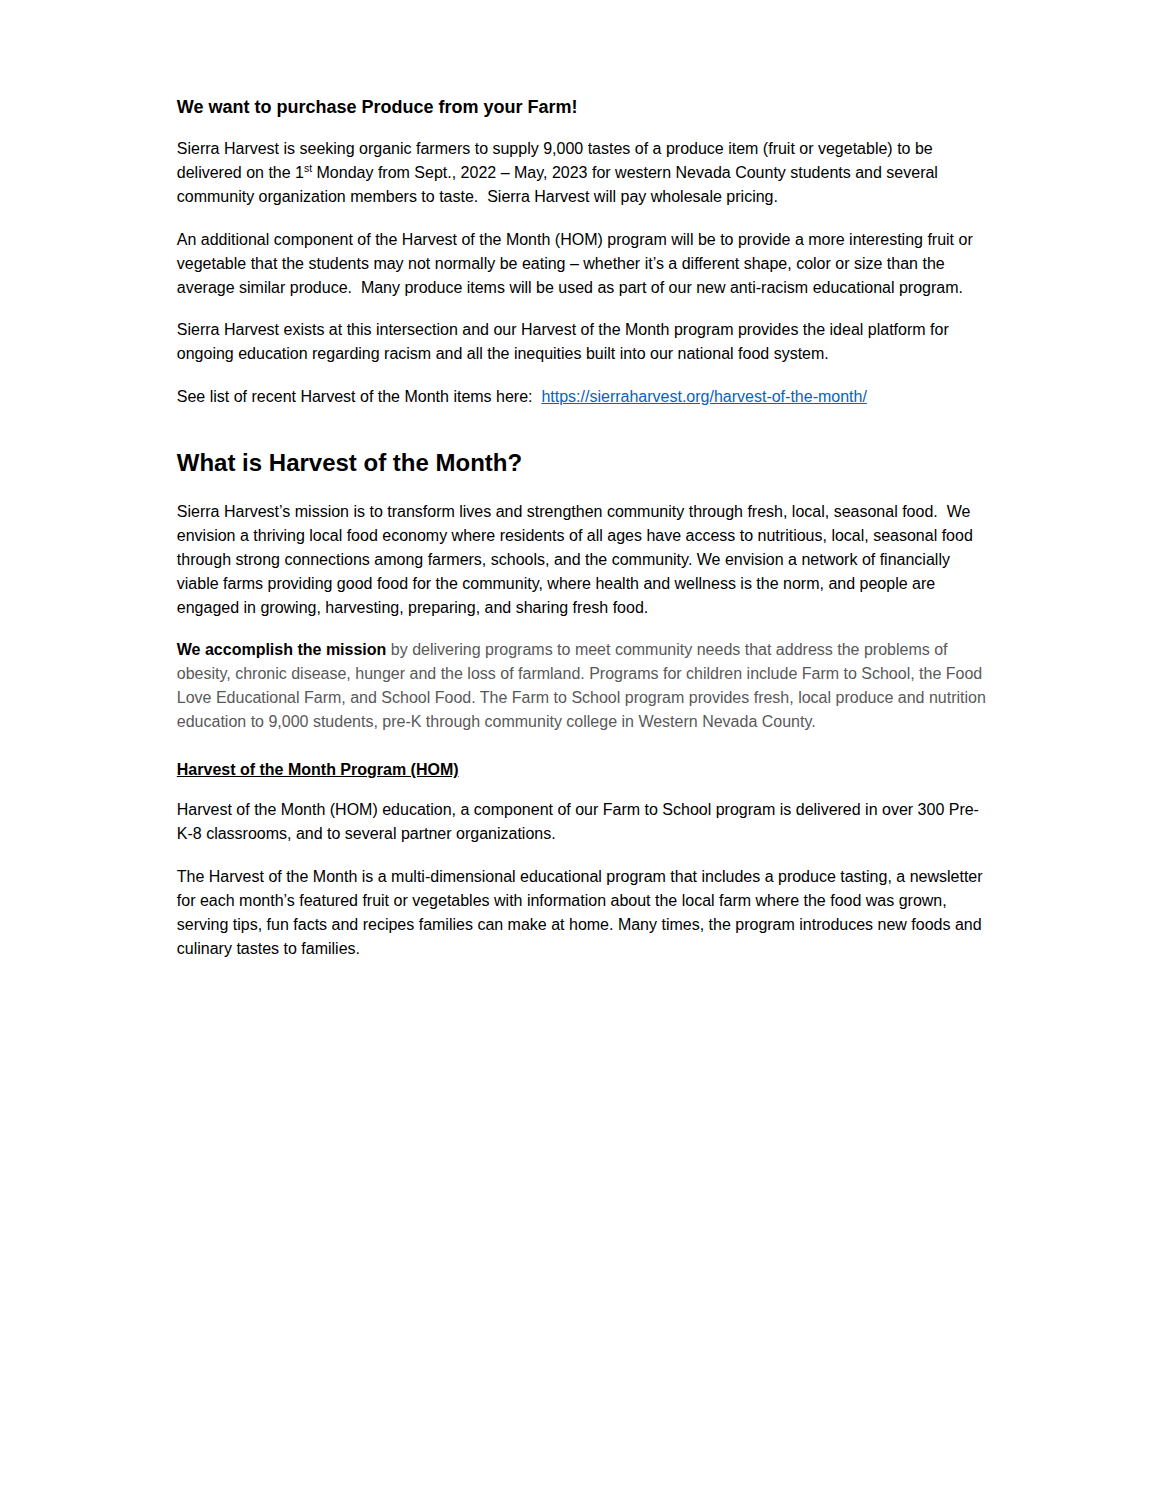We want to purchase Produce from your Farm!
Sierra Harvest is seeking organic farmers to supply 9,000 tastes of a produce item (fruit or vegetable) to be delivered on the 1st Monday from Sept., 2022 – May, 2023 for western Nevada County students and several community organization members to taste. Sierra Harvest will pay wholesale pricing.
An additional component of the Harvest of the Month (HOM) program will be to provide a more interesting fruit or vegetable that the students may not normally be eating – whether it’s a different shape, color or size than the average similar produce. Many produce items will be used as part of our new anti-racism educational program.
Sierra Harvest exists at this intersection and our Harvest of the Month program provides the ideal platform for ongoing education regarding racism and all the inequities built into our national food system.
See list of recent Harvest of the Month items here: https://sierraharvest.org/harvest-of-the-month/
What is Harvest of the Month?
Sierra Harvest’s mission is to transform lives and strengthen community through fresh, local, seasonal food. We envision a thriving local food economy where residents of all ages have access to nutritious, local, seasonal food through strong connections among farmers, schools, and the community. We envision a network of financially viable farms providing good food for the community, where health and wellness is the norm, and people are engaged in growing, harvesting, preparing, and sharing fresh food.
We accomplish the mission by delivering programs to meet community needs that address the problems of obesity, chronic disease, hunger and the loss of farmland. Programs for children include Farm to School, the Food Love Educational Farm, and School Food. The Farm to School program provides fresh, local produce and nutrition education to 9,000 students, pre-K through community college in Western Nevada County.
Harvest of the Month Program (HOM)
Harvest of the Month (HOM) education, a component of our Farm to School program is delivered in over 300 Pre-K-8 classrooms, and to several partner organizations.
The Harvest of the Month is a multi-dimensional educational program that includes a produce tasting, a newsletter for each month’s featured fruit or vegetables with information about the local farm where the food was grown, serving tips, fun facts and recipes families can make at home. Many times, the program introduces new foods and culinary tastes to families.